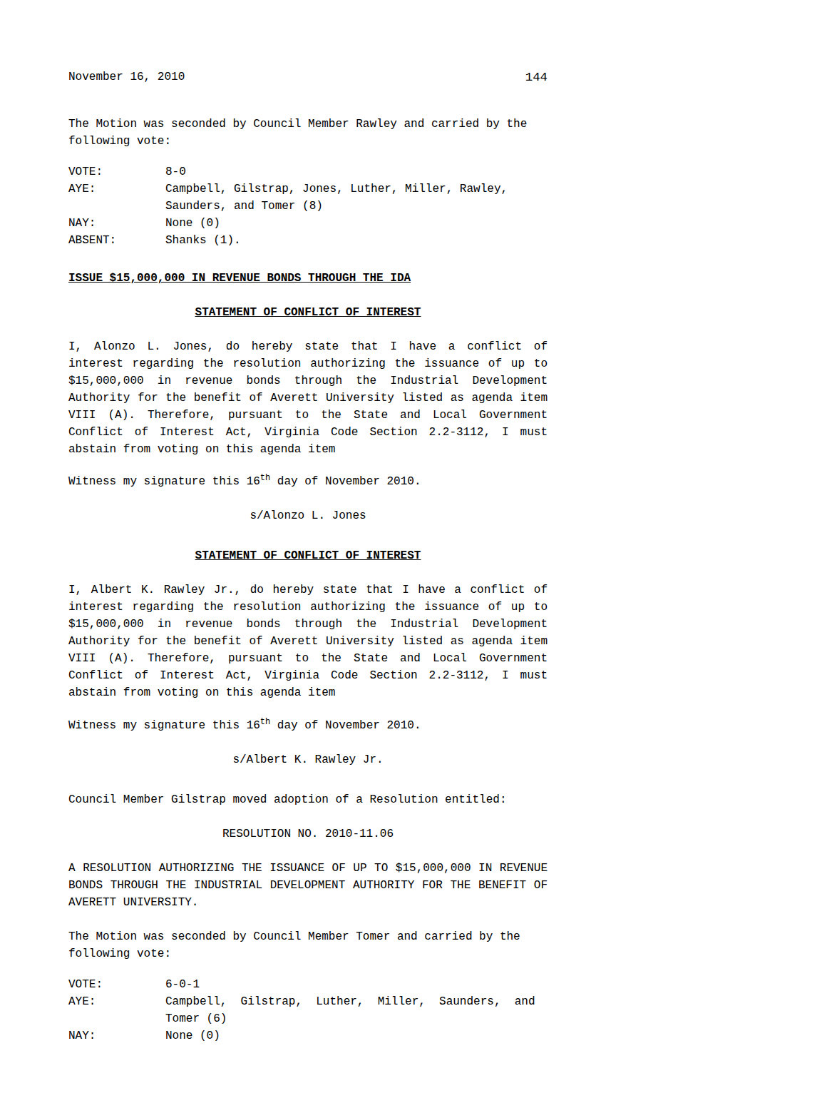November 16, 2010 144
The Motion was seconded by Council Member Rawley and carried by the following vote:
| VOTE: | 8-0 |
| AYE: | Campbell, Gilstrap, Jones, Luther, Miller, Rawley, Saunders, and Tomer (8) |
| NAY: | None (0) |
| ABSENT: | Shanks (1). |
ISSUE $15,000,000 IN REVENUE BONDS THROUGH THE IDA
STATEMENT OF CONFLICT OF INTEREST
I, Alonzo L. Jones, do hereby state that I have a conflict of interest regarding the resolution authorizing the issuance of up to $15,000,000 in revenue bonds through the Industrial Development Authority for the benefit of Averett University listed as agenda item VIII (A). Therefore, pursuant to the State and Local Government Conflict of Interest Act, Virginia Code Section 2.2-3112, I must abstain from voting on this agenda item
Witness my signature this 16th day of November 2010.
s/Alonzo L. Jones
STATEMENT OF CONFLICT OF INTEREST
I, Albert K. Rawley Jr., do hereby state that I have a conflict of interest regarding the resolution authorizing the issuance of up to $15,000,000 in revenue bonds through the Industrial Development Authority for the benefit of Averett University listed as agenda item VIII (A). Therefore, pursuant to the State and Local Government Conflict of Interest Act, Virginia Code Section 2.2-3112, I must abstain from voting on this agenda item
Witness my signature this 16th day of November 2010.
s/Albert K. Rawley Jr.
Council Member Gilstrap moved adoption of a Resolution entitled:
RESOLUTION NO. 2010-11.06
A RESOLUTION AUTHORIZING THE ISSUANCE OF UP TO $15,000,000 IN REVENUE BONDS THROUGH THE INDUSTRIAL DEVELOPMENT AUTHORITY FOR THE BENEFIT OF AVERETT UNIVERSITY.
The Motion was seconded by Council Member Tomer and carried by the following vote:
| VOTE: | 6-0-1 |
| AYE: | Campbell, Gilstrap, Luther, Miller, Saunders, and Tomer (6) |
| NAY: | None (0) |